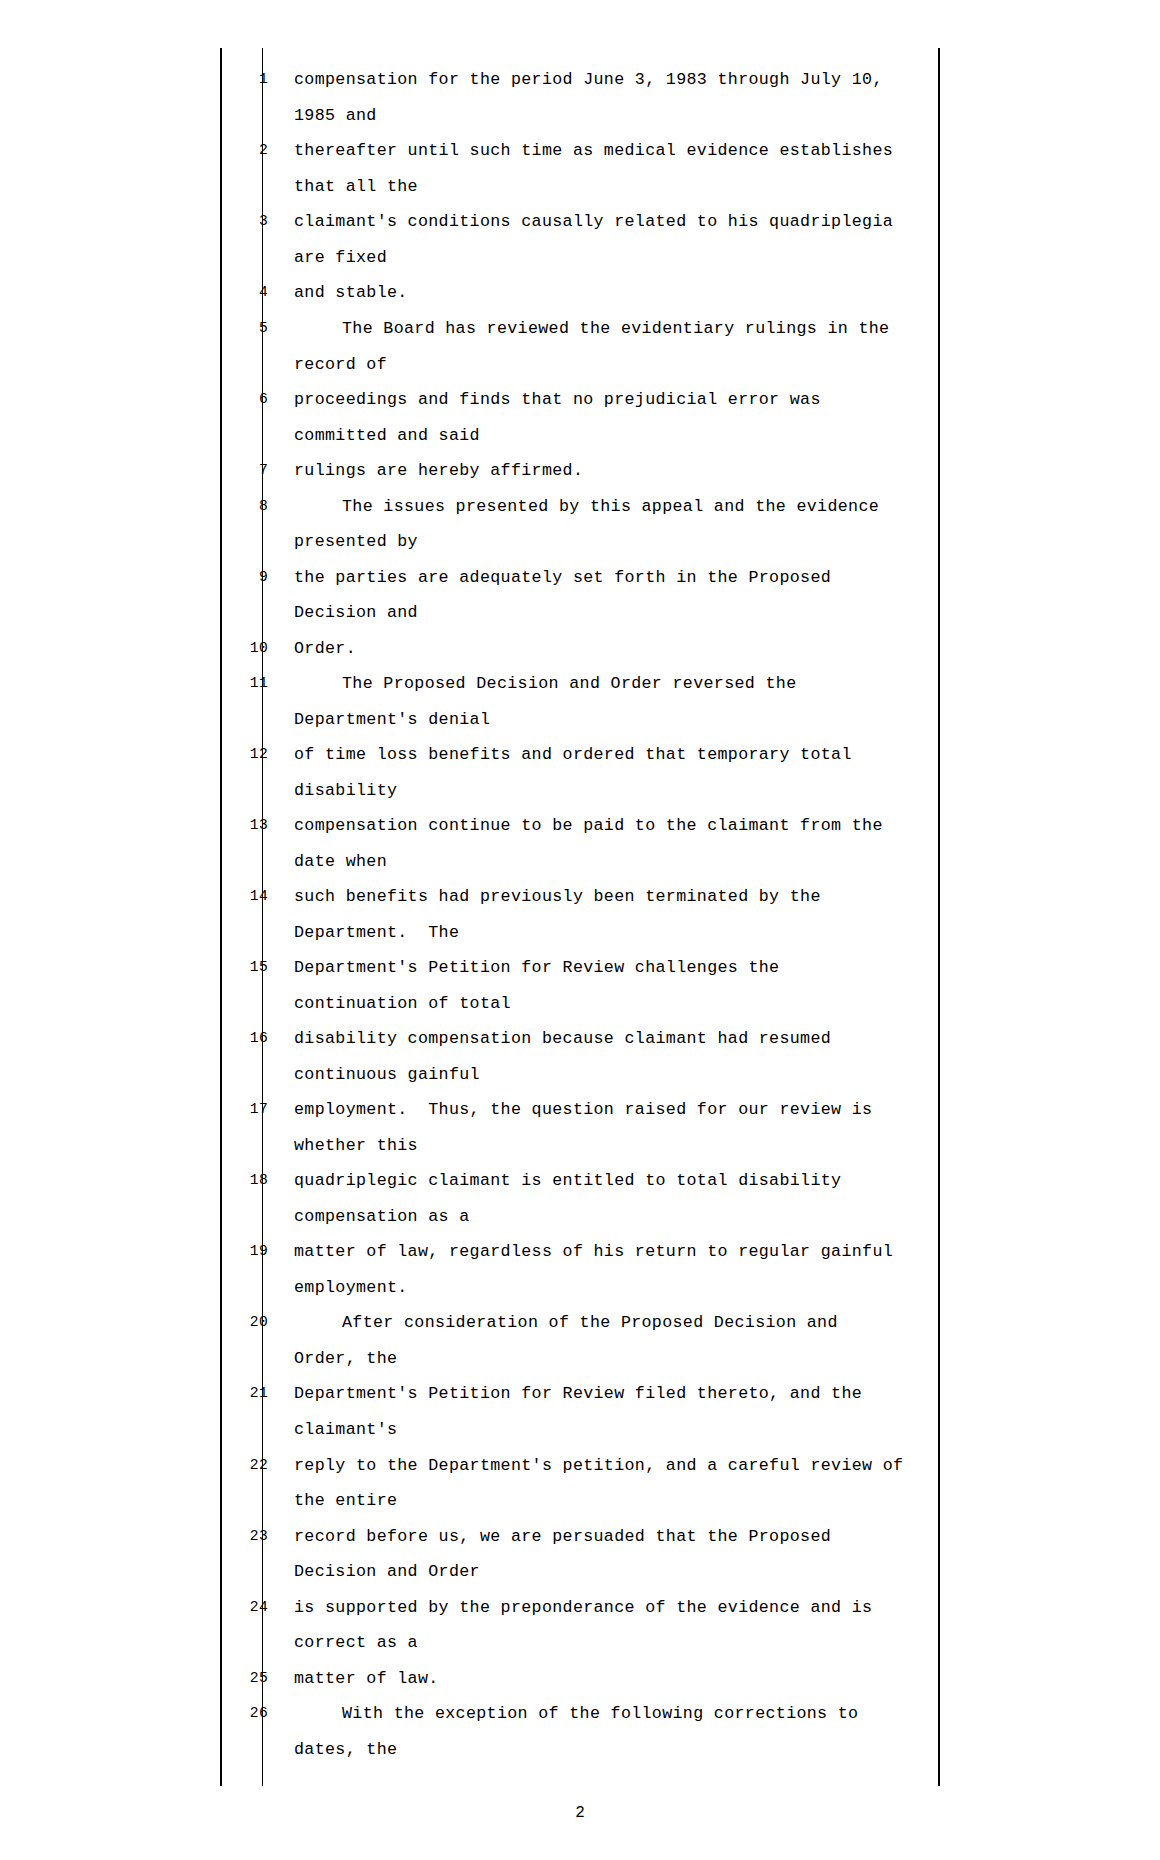compensation for the period June 3, 1983 through July 10, 1985 and
thereafter until such time as medical evidence establishes that all the
claimant's conditions causally related to his quadriplegia are fixed
and stable.
The Board has reviewed the evidentiary rulings in the record of
proceedings and finds that no prejudicial error was committed and said
rulings are hereby affirmed.
The issues presented by this appeal and the evidence presented by
the parties are adequately set forth in the Proposed Decision and
Order.
The Proposed Decision and Order reversed the Department's denial
of time loss benefits and ordered that temporary total disability
compensation continue to be paid to the claimant from the date when
such benefits had previously been terminated by the Department. The
Department's Petition for Review challenges the continuation of total
disability compensation because claimant had resumed continuous gainful
employment. Thus, the question raised for our review is whether this
quadriplegic claimant is entitled to total disability compensation as a
matter of law, regardless of his return to regular gainful employment.
After consideration of the Proposed Decision and Order, the
Department's Petition for Review filed thereto, and the claimant's
reply to the Department's petition, and a careful review of the entire
record before us, we are persuaded that the Proposed Decision and Order
is supported by the preponderance of the evidence and is correct as a
matter of law.
With the exception of the following corrections to dates, the
2